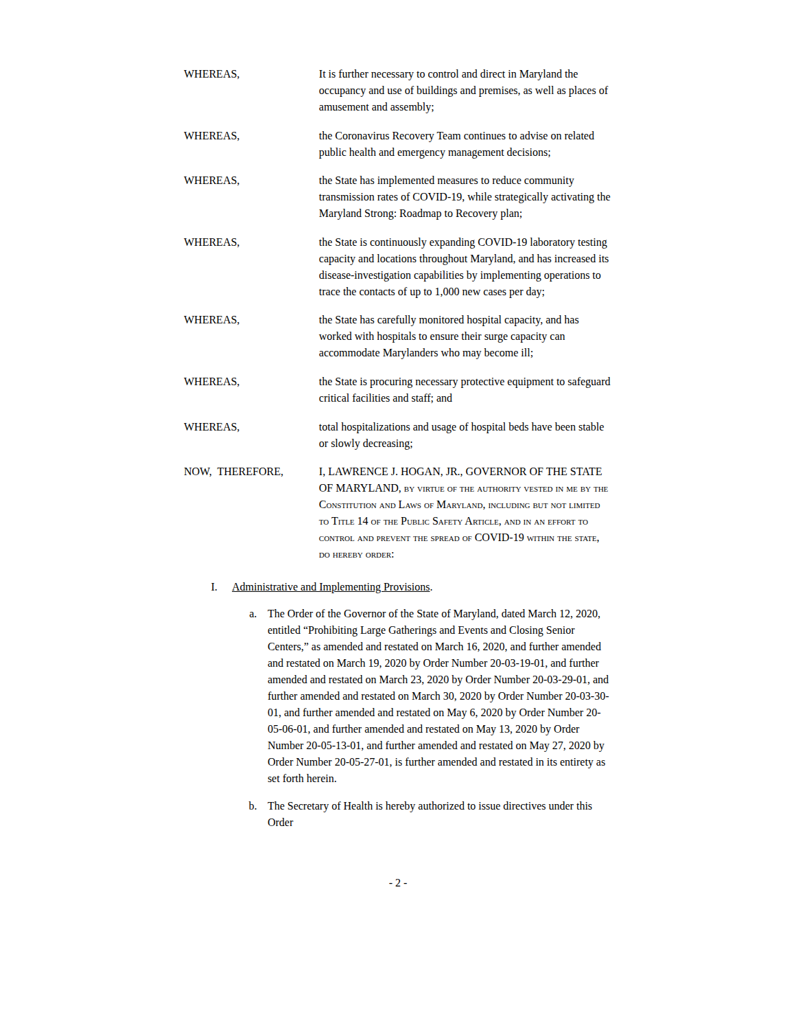| WHEREAS, | It is further necessary to control and direct in Maryland the occupancy and use of buildings and premises, as well as places of amusement and assembly; |
| WHEREAS, | the Coronavirus Recovery Team continues to advise on related public health and emergency management decisions; |
| WHEREAS, | the State has implemented measures to reduce community transmission rates of COVID-19, while strategically activating the Maryland Strong: Roadmap to Recovery plan; |
| WHEREAS, | the State is continuously expanding COVID-19 laboratory testing capacity and locations throughout Maryland, and has increased its disease-investigation capabilities by implementing operations to trace the contacts of up to 1,000 new cases per day; |
| WHEREAS, | the State has carefully monitored hospital capacity, and has worked with hospitals to ensure their surge capacity can accommodate Marylanders who may become ill; |
| WHEREAS, | the State is procuring necessary protective equipment to safeguard critical facilities and staff; and |
| WHEREAS, | total hospitalizations and usage of hospital beds have been stable or slowly decreasing; |
| NOW, THEREFORE, | I, LAWRENCE J. HOGAN, JR., GOVERNOR OF THE STATE OF MARYLAND, by virtue of the authority vested in me by the Constitution and Laws of Maryland, including but not limited to Title 14 of the Public Safety Article, and in an effort to control and prevent the spread of COVID-19 within the state, do hereby order : |
Administrative and Implementing Provisions.
The Order of the Governor of the State of Maryland, dated March 12, 2020, entitled “Prohibiting Large Gatherings and Events and Closing Senior Centers,” as amended and restated on March 16, 2020, and further amended and restated on March 19, 2020 by Order Number 20-03-19-01, and further amended and restated on March 23, 2020 by Order Number 20-03-29-01, and further amended and restated on March 30, 2020 by Order Number 20-03-30-01, and further amended and restated on May 6, 2020 by Order Number 20-05-06-01, and further amended and restated on May 13, 2020 by Order Number 20-05-13-01, and further amended and restated on May 27, 2020 by Order Number 20-05-27-01, is further amended and restated in its entirety as set forth herein.
The Secretary of Health is hereby authorized to issue directives under this Order
- 2 -